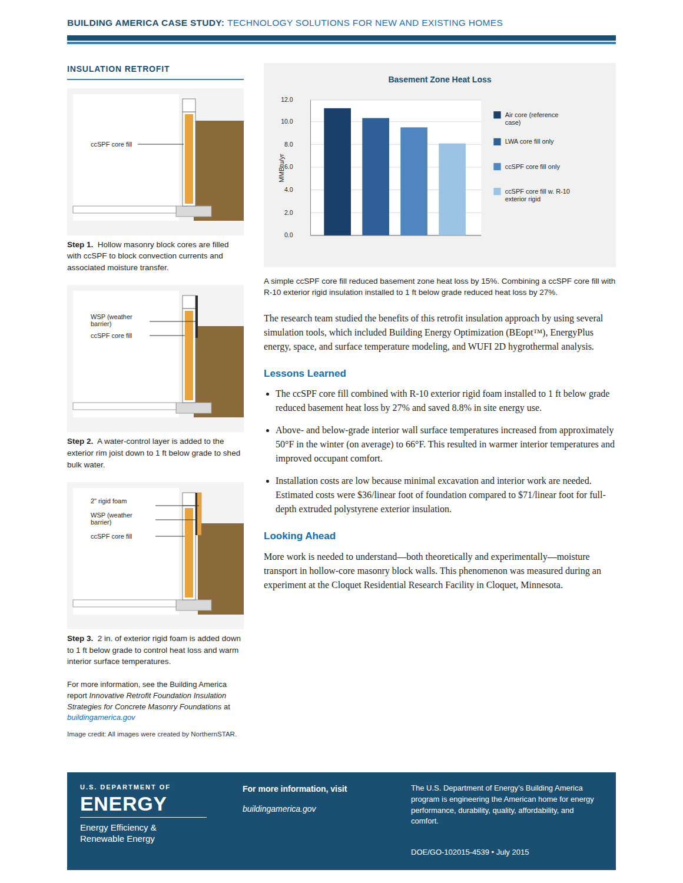Building America Case Study: Technology Solutions for New and Existing Homes
Insulation Retrofit
ccSPF core fill
Step 1. Hollow masonry block cores are filled with ccSPF to block convection currents and associated moisture transfer.
WSP (weather barrier) ccSPF core fill
Step 2. A water-control layer is added to the exterior rim joist down to 1 ft below grade to shed bulk water.
2" rigid foam WSP (weather barrier) ccSPF core fill
Step 3. 2 in. of exterior rigid foam is added down to 1 ft below grade to control heat loss and warm interior surface temperatures.
For more information, see the Building America report Innovative Retrofit Foundation Insulation Strategies for Concrete Masonry Foundations at buildingamerica.gov
Image credit: All images were created by NorthernSTAR.
Basement Zone Heat Loss
0.0 2.0 4.0 6.0 8.0 10.0 12.0 MMBtu/yr Air core (reference case) LWA core fill only ccSPF core fill only ccSPF core fill w. R-10 exterior rigid
A simple ccSPF core fill reduced basement zone heat loss by 15%. Combining a ccSPF core fill with R-10 exterior rigid insulation installed to 1 ft below grade reduced heat loss by 27%.
The research team studied the benefits of this retrofit insulation approach by using several simulation tools, which included Building Energy Optimization (BEopt™), EnergyPlus energy, space, and surface temperature modeling, and WUFI 2D hygrothermal analysis.
Lessons Learned
The ccSPF core fill combined with R-10 exterior rigid foam installed to 1 ft below grade reduced basement heat loss by 27% and saved 8.8% in site energy use.
Above- and below-grade interior wall surface temperatures increased from approximately 50°F in the winter (on average) to 66°F. This resulted in warmer interior temperatures and improved occupant comfort.
Installation costs are low because minimal excavation and interior work are needed. Estimated costs were $36/linear foot of foundation compared to $71/linear foot for full-depth extruded polystyrene exterior insulation.
Looking Ahead
More work is needed to understand—both theoretically and experimentally—moisture transport in hollow-core masonry block walls. This phenomenon was measured during an experiment at the Cloquet Residential Research Facility in Cloquet, Minnesota.
U.S. DEPARTMENT OF
ENERGY
Energy Efficiency &
Renewable Energy
For more information, visit
buildingamerica.gov
The U.S. Department of Energy’s Building America program is engineering the American home for energy performance, durability, quality, affordability, and comfort.
DOE/GO-102015-4539 • July 2015